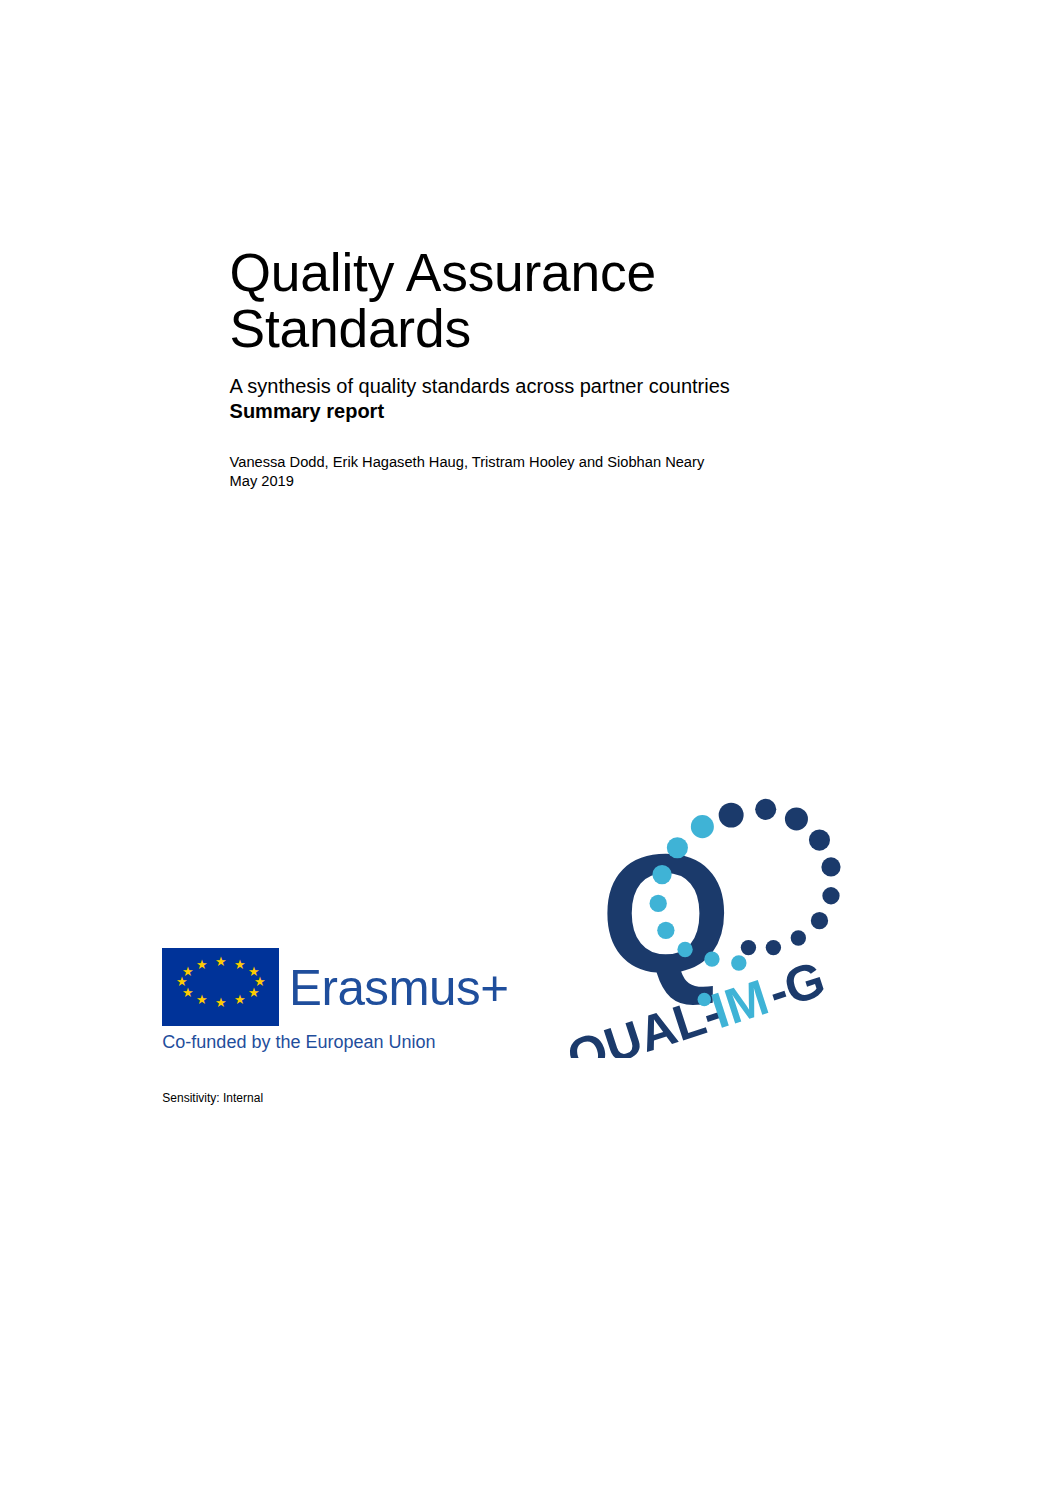Quality Assurance Standards
A synthesis of quality standards across partner countries
Summary report
Vanessa Dodd, Erik Hagaseth Haug, Tristram Hooley and Siobhan Neary
May 2019
★ ★ ★ ★ ★ ★ ★ ★ ★ ★ ★ ★
Erasmus+
Co-funded by the European Union
QUAL-IM-G logo Q QUAL- IM -G
Sensitivity: Internal